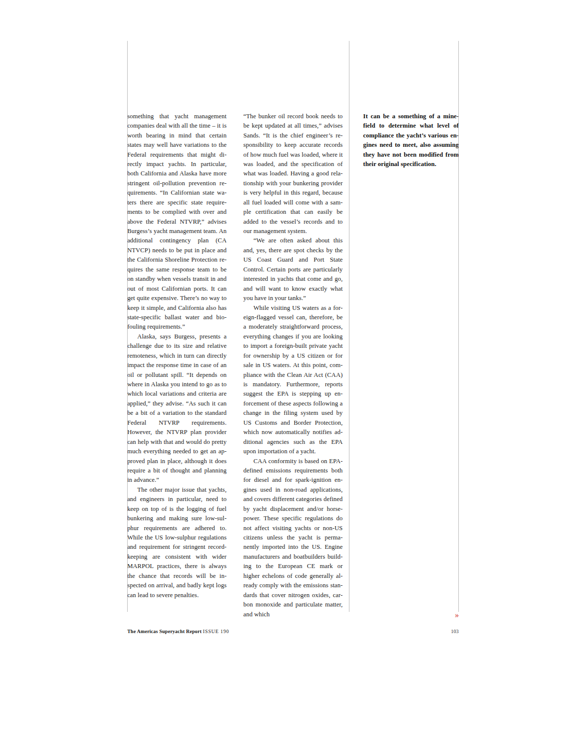something that yacht management companies deal with all the time – it is worth bearing in mind that certain states may well have variations to the Federal requirements that might directly impact yachts. In particular, both California and Alaska have more stringent oil-pollution prevention requirements. “In Californian state waters there are specific state requirements to be complied with over and above the Federal NTVRP,” advises Burgess’s yacht management team. An additional contingency plan (CA NTVCP) needs to be put in place and the California Shoreline Protection requires the same response team to be on standby when vessels transit in and out of most Californian ports. It can get quite expensive. There’s no way to keep it simple, and California also has state-specific ballast water and biofouling requirements.”
Alaska, says Burgess, presents a challenge due to its size and relative remoteness, which in turn can directly impact the response time in case of an oil or pollutant spill. “It depends on where in Alaska you intend to go as to which local variations and criteria are applied,” they advise. “As such it can be a bit of a variation to the standard Federal NTVRP requirements. However, the NTVRP plan provider can help with that and would do pretty much everything needed to get an approved plan in place, although it does require a bit of thought and planning in advance.”
The other major issue that yachts, and engineers in particular, need to keep on top of is the logging of fuel bunkering and making sure low-sulphur requirements are adhered to. While the US low-sulphur regulations and requirement for stringent record-keeping are consistent with wider MARPOL practices, there is always the chance that records will be inspected on arrival, and badly kept logs can lead to severe penalties.
“The bunker oil record book needs to be kept updated at all times,” advises Sands. “It is the chief engineer’s responsibility to keep accurate records of how much fuel was loaded, where it was loaded, and the specification of what was loaded. Having a good relationship with your bunkering provider is very helpful in this regard, because all fuel loaded will come with a sample certification that can easily be added to the vessel’s records and to our management system.
“We are often asked about this and, yes, there are spot checks by the US Coast Guard and Port State Control. Certain ports are particularly interested in yachts that come and go, and will want to know exactly what you have in your tanks.”
While visiting US waters as a foreign-flagged vessel can, therefore, be a moderately straightforward process, everything changes if you are looking to import a foreign-built private yacht for ownership by a US citizen or for sale in US waters. At this point, compliance with the Clean Air Act (CAA) is mandatory. Furthermore, reports suggest the EPA is stepping up enforcement of these aspects following a change in the filing system used by US Customs and Border Protection, which now automatically notifies additional agencies such as the EPA upon importation of a yacht.
CAA conformity is based on EPA-defined emissions requirements both for diesel and for spark-ignition engines used in non-road applications, and covers different categories defined by yacht displacement and/or horsepower. These specific regulations do not affect visiting yachts or non-US citizens unless the yacht is permanently imported into the US. Engine manufacturers and boatbuilders building to the European CE mark or higher echelons of code generally already comply with the emissions standards that cover nitrogen oxides, carbon monoxide and particulate matter, and which
It can be a something of a minefield to determine what level of compliance the yacht’s various engines need to meet, also assuming they have not been modified from their original specification.
»
The Americas Superyacht Report ISSUE 190
103